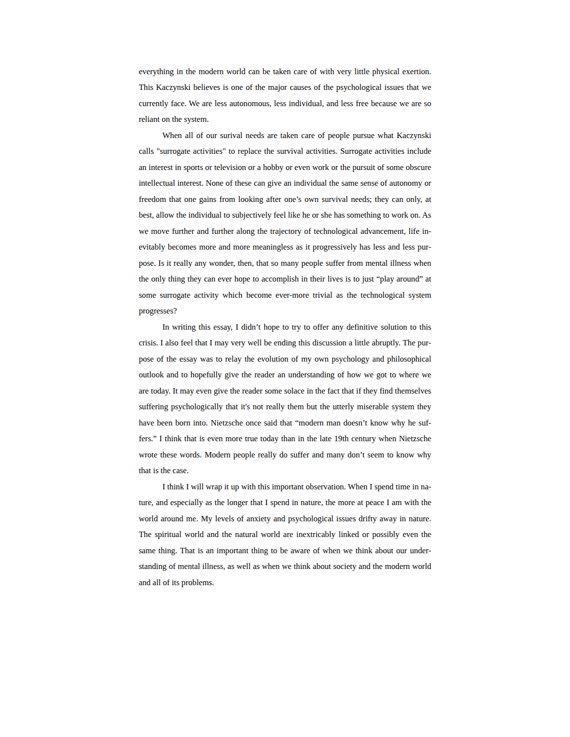everything in the modern world can be taken care of with very little physical exertion. This Kaczynski believes is one of the major causes of the psychological issues that we currently face. We are less autonomous, less individual, and less free because we are so reliant on the system.
When all of our surival needs are taken care of people pursue what Kaczynski calls "surrogate activities" to replace the survival activities. Surrogate activities include an interest in sports or television or a hobby or even work or the pursuit of some obscure intellectual interest. None of these can give an individual the same sense of autonomy or freedom that one gains from looking after one’s own survival needs; they can only, at best, allow the individual to subjectively feel like he or she has something to work on. As we move further and further along the trajectory of technological advancement, life inevitably becomes more and more meaningless as it progressively has less and less purpose. Is it really any wonder, then, that so many people suffer from mental illness when the only thing they can ever hope to accomplish in their lives is to just “play around” at some surrogate activity which become ever-more trivial as the technological system progresses?
In writing this essay, I didn’t hope to try to offer any definitive solution to this crisis. I also feel that I may very well be ending this discussion a little abruptly. The purpose of the essay was to relay the evolution of my own psychology and philosophical outlook and to hopefully give the reader an understanding of how we got to where we are today. It may even give the reader some solace in the fact that if they find themselves suffering psychologically that it's not really them but the utterly miserable system they have been born into. Nietzsche once said that “modern man doesn’t know why he suffers.” I think that is even more true today than in the late 19th century when Nietzsche wrote these words. Modern people really do suffer and many don’t seem to know why that is the case.
I think I will wrap it up with this important observation. When I spend time in nature, and especially as the longer that I spend in nature, the more at peace I am with the world around me. My levels of anxiety and psychological issues drifty away in nature. The spiritual world and the natural world are inextricably linked or possibly even the same thing. That is an important thing to be aware of when we think about our understanding of mental illness, as well as when we think about society and the modern world and all of its problems.